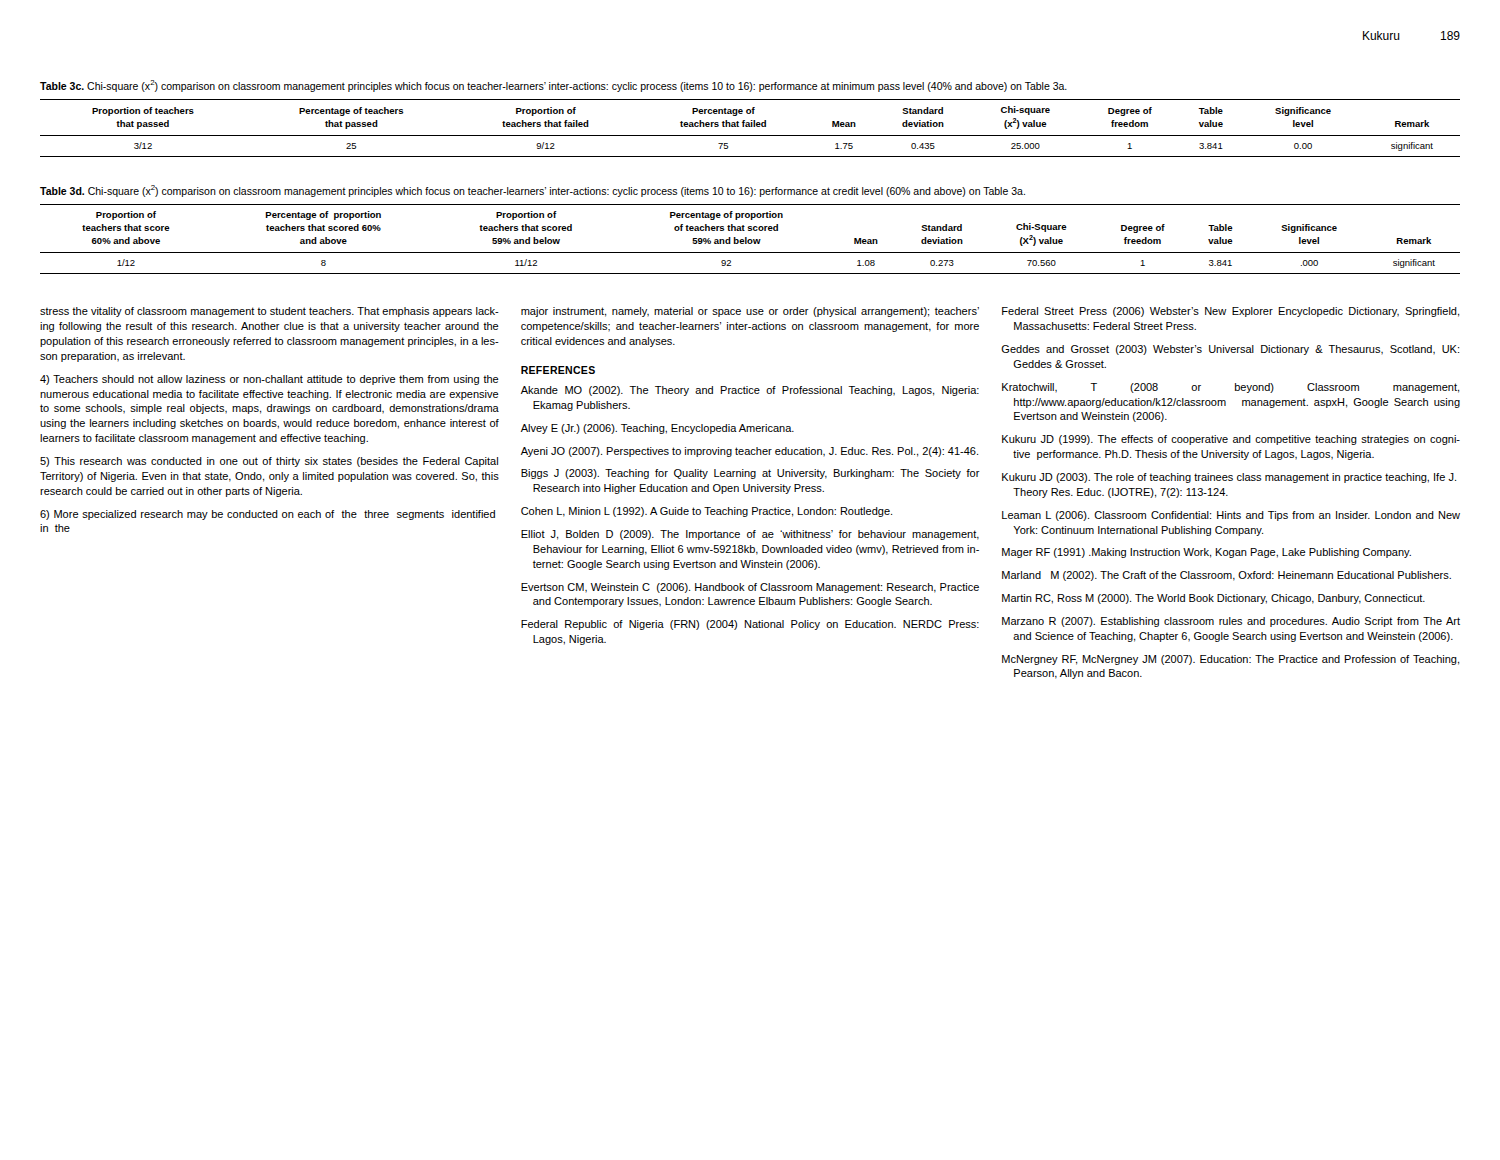Kukuru 189
Table 3c. Chi-square (x2) comparison on classroom management principles which focus on teacher-learners’ inter-actions: cyclic process (items 10 to 16): performance at minimum pass level (40% and above) on Table 3a.
| Proportion of teachers that passed | Percentage of teachers that passed | Proportion of teachers that failed | Percentage of teachers that failed | Mean | Standard deviation | Chi-square (x 2 ) value | Degree of freedom | Table value | Significance level | Remark |
| --- | --- | --- | --- | --- | --- | --- | --- | --- | --- | --- |
| 3/12 | 25 | 9/12 | 75 | 1.75 | 0.435 | 25.000 | 1 | 3.841 | 0.00 | significant |
Table 3d. Chi-square (x2) comparison on classroom management principles which focus on teacher-learners’ inter-actions: cyclic process (items 10 to 16): performance at credit level (60% and above) on Table 3a.
| Proportion of teachers that score 60% and above | Percentage of proportion teachers that scored 60% and above | Proportion of teachers that scored 59% and below | Percentage of proportion of teachers that scored 59% and below | Mean | Standard deviation | Chi-Square (X 2 ) value | Degree of freedom | Table value | Significance level | Remark |
| --- | --- | --- | --- | --- | --- | --- | --- | --- | --- | --- |
| 1/12 | 8 | 11/12 | 92 | 1.08 | 0.273 | 70.560 | 1 | 3.841 | .000 | significant |
stress the vitality of classroom management to student teachers. That emphasis appears lacking following the result of this research. Another clue is that a university teacher around the population of this research erroneously referred to classroom management principles, in a lesson preparation, as irrelevant.
4) Teachers should not allow laziness or non-challant attitude to deprive them from using the numerous educational media to facilitate effective teaching. If electronic media are expensive to some schools, simple real objects, maps, drawings on cardboard, demonstrations/drama using the learners including sketches on boards, would reduce boredom, enhance interest of learners to facilitate classroom management and effective teaching.
5) This research was conducted in one out of thirty six states (besides the Federal Capital Territory) of Nigeria. Even in that state, Ondo, only a limited population was covered. So, this research could be carried out in other parts of Nigeria.
6) More specialized research may be conducted on each of the three segments identified in the
major instrument, namely, material or space use or order (physical arrangement); teachers’ competence/skills; and teacher-learners’ inter-actions on classroom management, for more critical evidences and analyses.
REFERENCES
Akande MO (2002). The Theory and Practice of Professional Teaching, Lagos, Nigeria: Ekamag Publishers.
Alvey E (Jr.) (2006). Teaching, Encyclopedia Americana.
Ayeni JO (2007). Perspectives to improving teacher education, J. Educ. Res. Pol., 2(4): 41-46.
Biggs J (2003). Teaching for Quality Learning at University, Burkingham: The Society for Research into Higher Education and Open University Press.
Cohen L, Minion L (1992). A Guide to Teaching Practice, London: Routledge.
Elliot J, Bolden D (2009). The Importance of ae ‘withitness’ for behaviour management, Behaviour for Learning, Elliot 6 wmv-59218kb, Downloaded video (wmv), Retrieved from internet: Google Search using Evertson and Winstein (2006).
Evertson CM, Weinstein C (2006). Handbook of Classroom Management: Research, Practice and Contemporary Issues, London: Lawrence Elbaum Publishers: Google Search.
Federal Republic of Nigeria (FRN) (2004) National Policy on Education. NERDC Press: Lagos, Nigeria.
Federal Street Press (2006) Webster’s New Explorer Encyclopedic Dictionary, Springfield, Massachusetts: Federal Street Press.
Geddes and Grosset (2003) Webster’s Universal Dictionary & Thesaurus, Scotland, UK: Geddes & Grosset.
Kratochwill, T (2008 or beyond) Classroom management, http://www.apaorg/education/k12/classroom management. aspxH, Google Search using Evertson and Weinstein (2006).
Kukuru JD (1999). The effects of cooperative and competitive teaching strategies on cognitive performance. Ph.D. Thesis of the University of Lagos, Lagos, Nigeria.
Kukuru JD (2003). The role of teaching trainees class management in practice teaching, Ife J. Theory Res. Educ. (IJOTRE), 7(2): 113-124.
Leaman L (2006). Classroom Confidential: Hints and Tips from an Insider. London and New York: Continuum International Publishing Company.
Mager RF (1991) .Making Instruction Work, Kogan Page, Lake Publishing Company.
Marland M (2002). The Craft of the Classroom, Oxford: Heinemann Educational Publishers.
Martin RC, Ross M (2000). The World Book Dictionary, Chicago, Danbury, Connecticut.
Marzano R (2007). Establishing classroom rules and procedures. Audio Script from The Art and Science of Teaching, Chapter 6, Google Search using Evertson and Weinstein (2006).
McNergney RF, McNergney JM (2007). Education: The Practice and Profession of Teaching, Pearson, Allyn and Bacon.